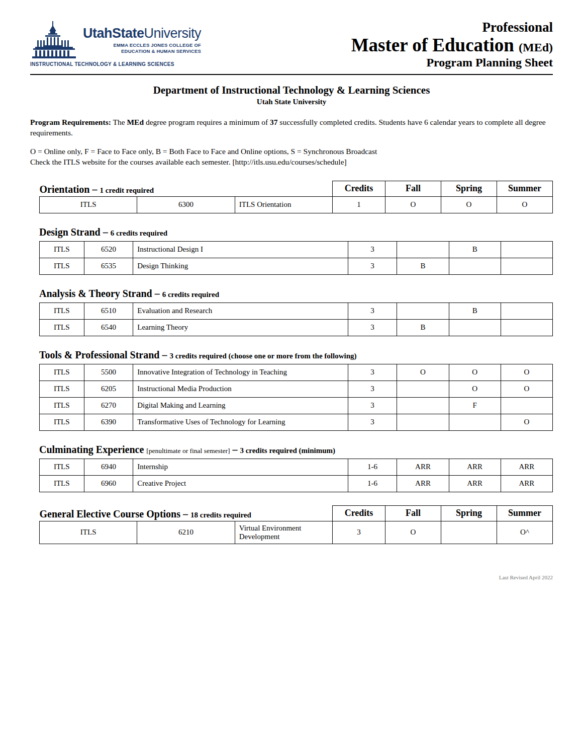UtahStateUniversity
EMMA ECCLES JONES COLLEGE OF
EDUCATION & HUMAN SERVICES
INSTRUCTIONAL TECHNOLOGY & LEARNING SCIENCES
Professional
Master of Education (MEd)
Program Planning Sheet
Department of Instructional Technology & Learning Sciences
Utah State University
Program Requirements: The MEd degree program requires a minimum of 37 successfully completed credits. Students have 6 calendar years to complete all degree requirements.
O = Online only, F = Face to Face only, B = Both Face to Face and Online options, S = Synchronous Broadcast
Check the ITLS website for the courses available each semester. [http://itls.usu.edu/courses/schedule]
| Orientation – 1 credit required | Credits | Fall | Spring | Summer |
| ITLS | 6300 | ITLS Orientation | 1 | O | O | O |
Design Strand – 6 credits required
| ITLS | 6520 | Instructional Design I | 3 | | B | |
| ITLS | 6535 | Design Thinking | 3 | B | | |
Analysis & Theory Strand – 6 credits required
| ITLS | 6510 | Evaluation and Research | 3 | | B | |
| ITLS | 6540 | Learning Theory | 3 | B | | |
Tools & Professional Strand – 3 credits required (choose one or more from the following)
| ITLS | 5500 | Innovative Integration of Technology in Teaching | 3 | O | O | O |
| ITLS | 6205 | Instructional Media Production | 3 | | O | O |
| ITLS | 6270 | Digital Making and Learning | 3 | | F | |
| ITLS | 6390 | Transformative Uses of Technology for Learning | 3 | | | O |
Culminating Experience [penultimate or final semester] – 3 credits required (minimum)
| ITLS | 6940 | Internship | 1-6 | ARR | ARR | ARR |
| ITLS | 6960 | Creative Project | 1-6 | ARR | ARR | ARR |
| General Elective Course Options – 18 credits required | Credits | Fall | Spring | Summer |
| ITLS | 6210 | Virtual Environment Development | 3 | O | | O^ |
Last Revised April 2022